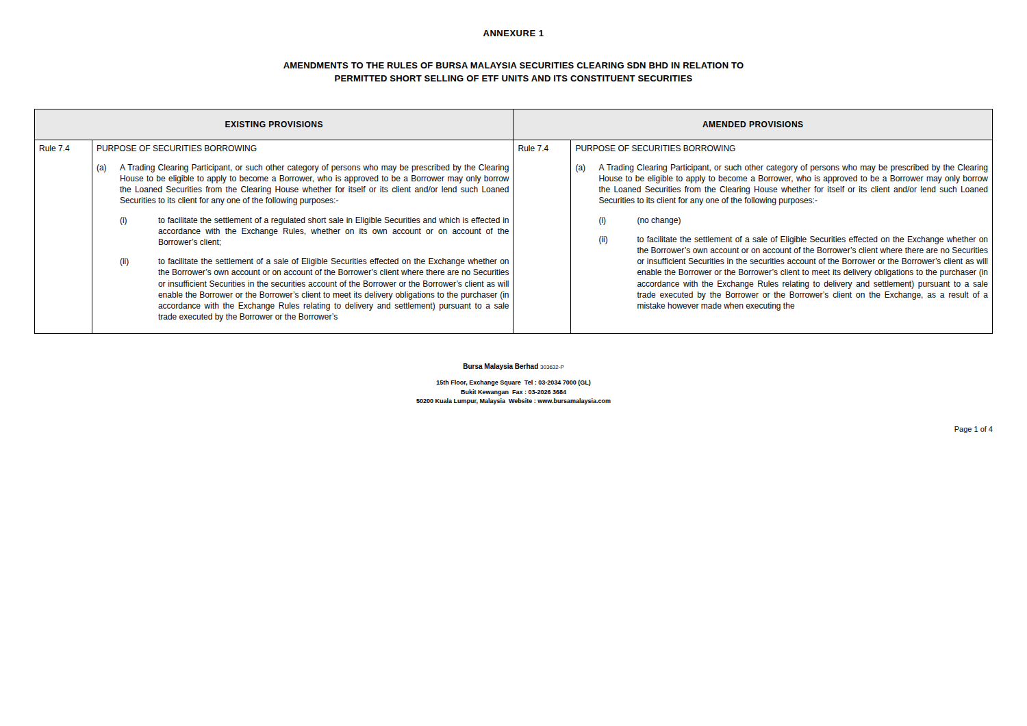ANNEXURE 1
AMENDMENTS TO THE RULES OF BURSA MALAYSIA SECURITIES CLEARING SDN BHD IN RELATION TO
PERMITTED SHORT SELLING OF ETF UNITS AND ITS CONSTITUENT SECURITIES
| EXISTING PROVISIONS | AMENDED PROVISIONS |
| --- | --- |
| Rule 7.4 | PURPOSE OF SECURITIES BORROWING (a) A Trading Clearing Participant, or such other category of persons who may be prescribed by the Clearing House to be eligible to apply to become a Borrower, who is approved to be a Borrower may only borrow the Loaned Securities from the Clearing House whether for itself or its client and/or lend such Loaned Securities to its client for any one of the following purposes:- (i) to facilitate the settlement of a regulated short sale in Eligible Securities and which is effected in accordance with the Exchange Rules, whether on its own account or on account of the Borrower’s client; (ii) to facilitate the settlement of a sale of Eligible Securities effected on the Exchange whether on the Borrower’s own account or on account of the Borrower’s client where there are no Securities or insufficient Securities in the securities account of the Borrower or the Borrower’s client as will enable the Borrower or the Borrower’s client to meet its delivery obligations to the purchaser (in accordance with the Exchange Rules relating to delivery and settlement) pursuant to a sale trade executed by the Borrower or the Borrower’s | Rule 7.4 | PURPOSE OF SECURITIES BORROWING (a) A Trading Clearing Participant, or such other category of persons who may be prescribed by the Clearing House to be eligible to apply to become a Borrower, who is approved to be a Borrower may only borrow the Loaned Securities from the Clearing House whether for itself or its client and/or lend such Loaned Securities to its client for any one of the following purposes:- (i) (no change) (ii) to facilitate the settlement of a sale of Eligible Securities effected on the Exchange whether on the Borrower’s own account or on account of the Borrower’s client where there are no Securities or insufficient Securities in the securities account of the Borrower or the Borrower’s client as will enable the Borrower or the Borrower’s client to meet its delivery obligations to the purchaser (in accordance with the Exchange Rules relating to delivery and settlement) pursuant to a sale trade executed by the Borrower or the Borrower’s client on the Exchange, as a result of a mistake however made when executing the |
Bursa Malaysia Berhad 303632-P
15th Floor, Exchange Square Tel : 03-2034 7000 (GL)
Bukit Kewangan Fax : 03-2026 3684
50200 Kuala Lumpur, Malaysia Website : www.bursamalaysia.com
Page 1 of 4